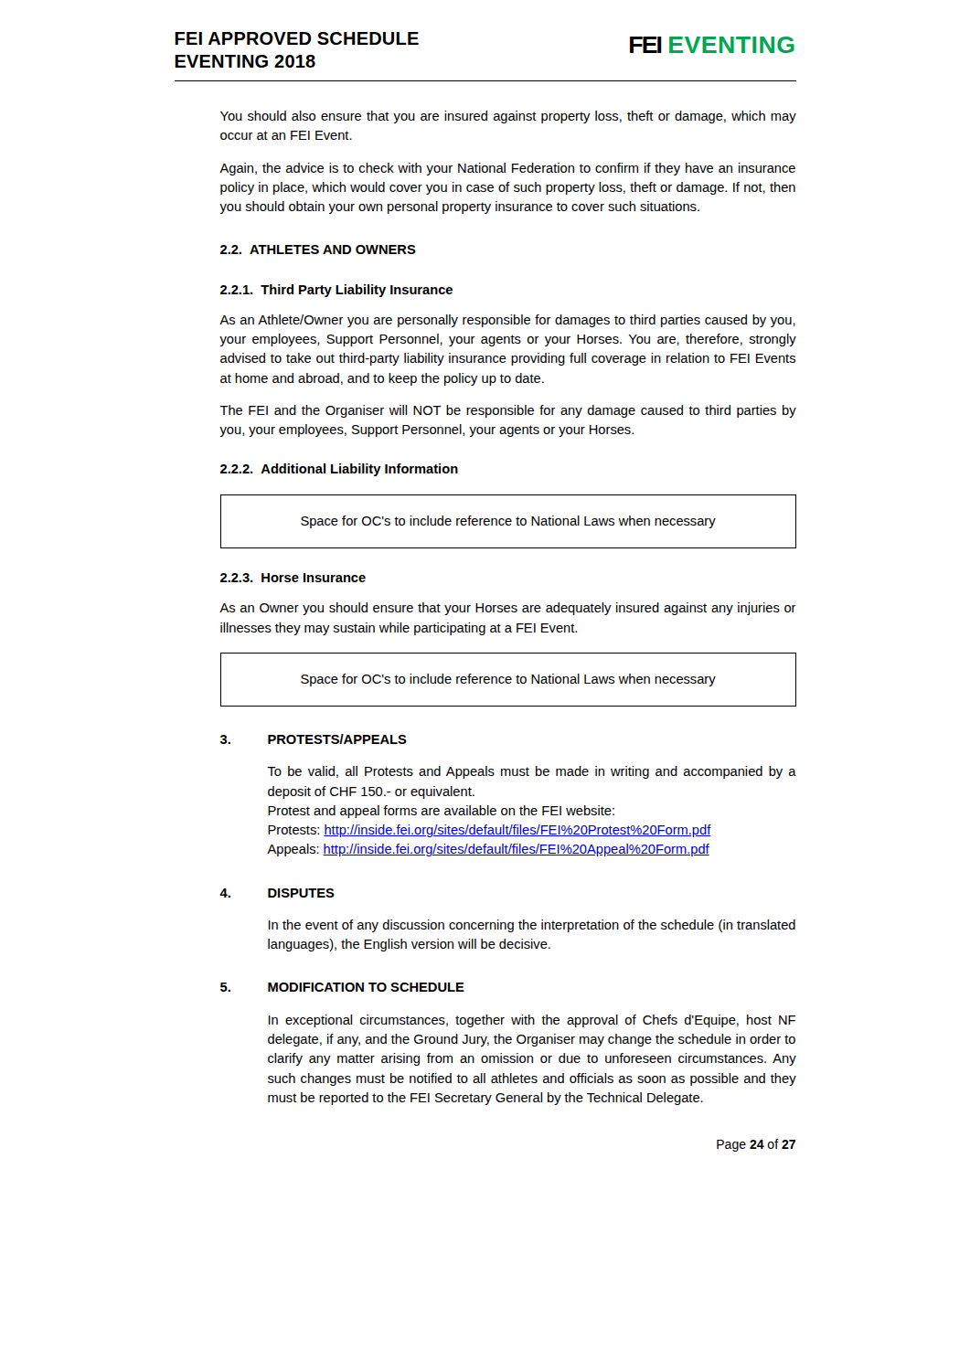FEI APPROVED SCHEDULE
EVENTING 2018
FEI EVENTING
You should also ensure that you are insured against property loss, theft or damage, which may occur at an FEI Event.
Again, the advice is to check with your National Federation to confirm if they have an insurance policy in place, which would cover you in case of such property loss, theft or damage. If not, then you should obtain your own personal property insurance to cover such situations.
2.2. ATHLETES AND OWNERS
2.2.1. Third Party Liability Insurance
As an Athlete/Owner you are personally responsible for damages to third parties caused by you, your employees, Support Personnel, your agents or your Horses. You are, therefore, strongly advised to take out third-party liability insurance providing full coverage in relation to FEI Events at home and abroad, and to keep the policy up to date.
The FEI and the Organiser will NOT be responsible for any damage caused to third parties by you, your employees, Support Personnel, your agents or your Horses.
2.2.2. Additional Liability Information
Space for OC's to include reference to National Laws when necessary
2.2.3. Horse Insurance
As an Owner you should ensure that your Horses are adequately insured against any injuries or illnesses they may sustain while participating at a FEI Event.
Space for OC's to include reference to National Laws when necessary
3.
PROTESTS/APPEALS
To be valid, all Protests and Appeals must be made in writing and accompanied by a deposit of CHF 150.- or equivalent.
Protest and appeal forms are available on the FEI website:
Protests: http://inside.fei.org/sites/default/files/FEI%20Protest%20Form.pdf
Appeals: http://inside.fei.org/sites/default/files/FEI%20Appeal%20Form.pdf
4.
DISPUTES
In the event of any discussion concerning the interpretation of the schedule (in translated languages), the English version will be decisive.
5.
MODIFICATION TO SCHEDULE
In exceptional circumstances, together with the approval of Chefs d'Equipe, host NF delegate, if any, and the Ground Jury, the Organiser may change the schedule in order to clarify any matter arising from an omission or due to unforeseen circumstances. Any such changes must be notified to all athletes and officials as soon as possible and they must be reported to the FEI Secretary General by the Technical Delegate.
Page 24 of 27